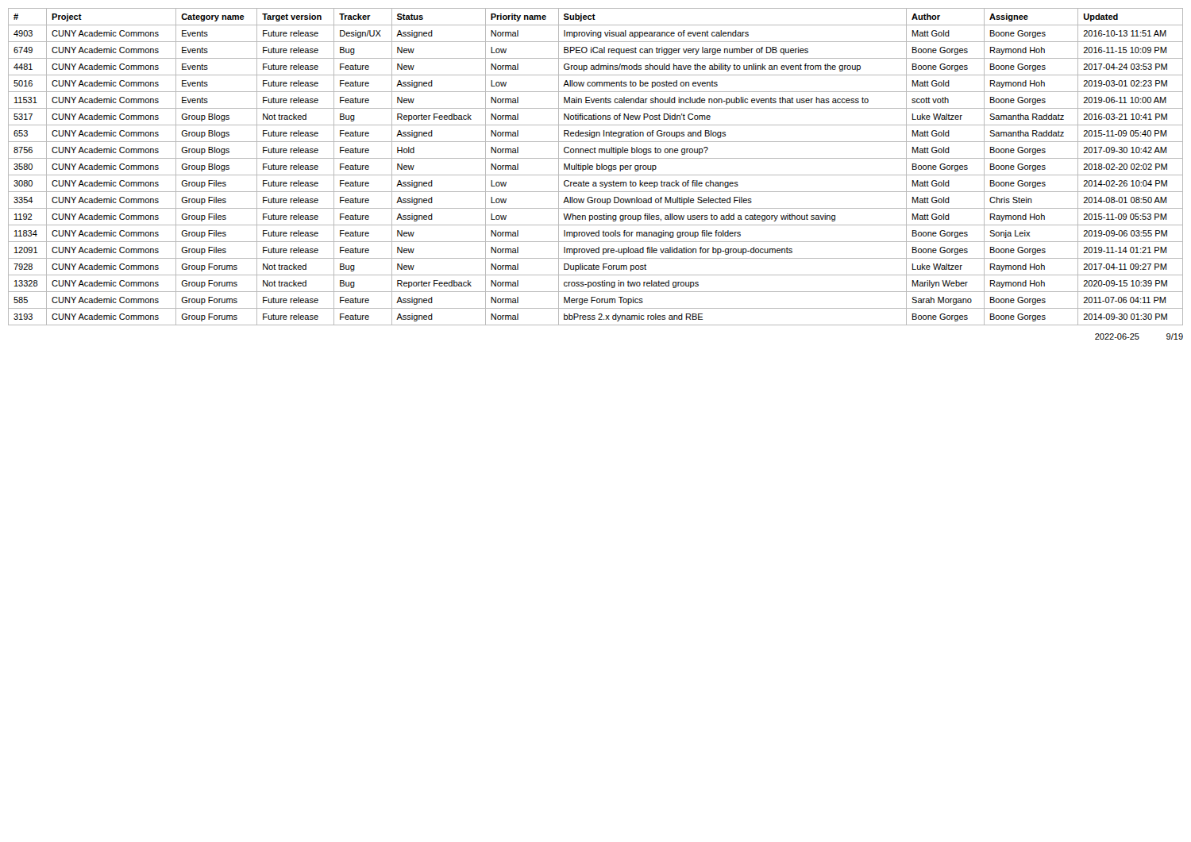| # | Project | Category name | Target version | Tracker | Status | Priority name | Subject | Author | Assignee | Updated |
| --- | --- | --- | --- | --- | --- | --- | --- | --- | --- | --- |
| 4903 | CUNY Academic Commons | Events | Future release | Design/UX | Assigned | Normal | Improving visual appearance of event calendars | Matt Gold | Boone Gorges | 2016-10-13 11:51 AM |
| 6749 | CUNY Academic Commons | Events | Future release | Bug | New | Low | BPEO iCal request can trigger very large number of DB queries | Boone Gorges | Raymond Hoh | 2016-11-15 10:09 PM |
| 4481 | CUNY Academic Commons | Events | Future release | Feature | New | Normal | Group admins/mods should have the ability to unlink an event from the group | Boone Gorges | Boone Gorges | 2017-04-24 03:53 PM |
| 5016 | CUNY Academic Commons | Events | Future release | Feature | Assigned | Low | Allow comments to be posted on events | Matt Gold | Raymond Hoh | 2019-03-01 02:23 PM |
| 11531 | CUNY Academic Commons | Events | Future release | Feature | New | Normal | Main Events calendar should include non-public events that user has access to | scott voth | Boone Gorges | 2019-06-11 10:00 AM |
| 5317 | CUNY Academic Commons | Group Blogs | Not tracked | Bug | Reporter Feedback | Normal | Notifications of New Post Didn't Come | Luke Waltzer | Samantha Raddatz | 2016-03-21 10:41 PM |
| 653 | CUNY Academic Commons | Group Blogs | Future release | Feature | Assigned | Normal | Redesign Integration of Groups and Blogs | Matt Gold | Samantha Raddatz | 2015-11-09 05:40 PM |
| 8756 | CUNY Academic Commons | Group Blogs | Future release | Feature | Hold | Normal | Connect multiple blogs to one group? | Matt Gold | Boone Gorges | 2017-09-30 10:42 AM |
| 3580 | CUNY Academic Commons | Group Blogs | Future release | Feature | New | Normal | Multiple blogs per group | Boone Gorges | Boone Gorges | 2018-02-20 02:02 PM |
| 3080 | CUNY Academic Commons | Group Files | Future release | Feature | Assigned | Low | Create a system to keep track of file changes | Matt Gold | Boone Gorges | 2014-02-26 10:04 PM |
| 3354 | CUNY Academic Commons | Group Files | Future release | Feature | Assigned | Low | Allow Group Download of Multiple Selected Files | Matt Gold | Chris Stein | 2014-08-01 08:50 AM |
| 1192 | CUNY Academic Commons | Group Files | Future release | Feature | Assigned | Low | When posting group files, allow users to add a category without saving | Matt Gold | Raymond Hoh | 2015-11-09 05:53 PM |
| 11834 | CUNY Academic Commons | Group Files | Future release | Feature | New | Normal | Improved tools for managing group file folders | Boone Gorges | Sonja Leix | 2019-09-06 03:55 PM |
| 12091 | CUNY Academic Commons | Group Files | Future release | Feature | New | Normal | Improved pre-upload file validation for bp-group-documents | Boone Gorges | Boone Gorges | 2019-11-14 01:21 PM |
| 7928 | CUNY Academic Commons | Group Forums | Not tracked | Bug | New | Normal | Duplicate Forum post | Luke Waltzer | Raymond Hoh | 2017-04-11 09:27 PM |
| 13328 | CUNY Academic Commons | Group Forums | Not tracked | Bug | Reporter Feedback | Normal | cross-posting in two related groups | Marilyn Weber | Raymond Hoh | 2020-09-15 10:39 PM |
| 585 | CUNY Academic Commons | Group Forums | Future release | Feature | Assigned | Normal | Merge Forum Topics | Sarah Morgano | Boone Gorges | 2011-07-06 04:11 PM |
| 3193 | CUNY Academic Commons | Group Forums | Future release | Feature | Assigned | Normal | bbPress 2.x dynamic roles and RBE | Boone Gorges | Boone Gorges | 2014-09-30 01:30 PM |
2022-06-25 9/19